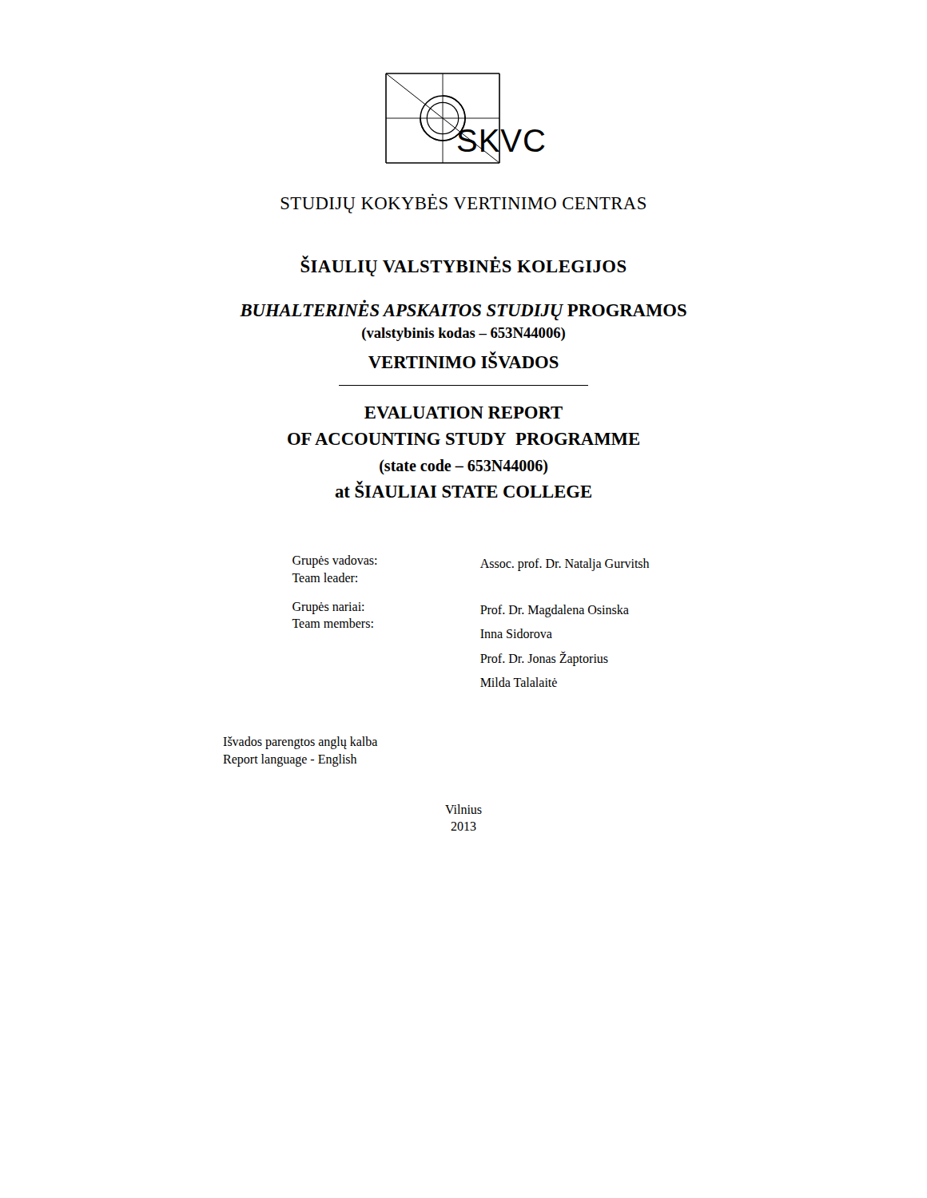SKVC
STUDIJŲ KOKYBĖS VERTINIMO CENTRAS
ŠIAULIŲ VALSTYBINĖS KOLEGIJOS
BUHALTERINĖS APSKAITOS STUDIJŲ PROGRAMOS
(valstybinis kodas – 653N44006)
VERTINIMO IŠVADOS
EVALUATION REPORT
OF ACCOUNTING STUDY PROGRAMME
(state code – 653N44006)
at ŠIAULIAI STATE COLLEGE
| Grupės vadovas: Team leader: | Assoc. prof. Dr. Natalja Gurvitsh |
| Grupės nariai: Team members: | Prof. Dr. Magdalena Osinska Inna Sidorova Prof. Dr. Jonas Žaptorius Milda Talalaitė |
Išvados parengtos anglų kalba
Report language - English
Vilnius
2013